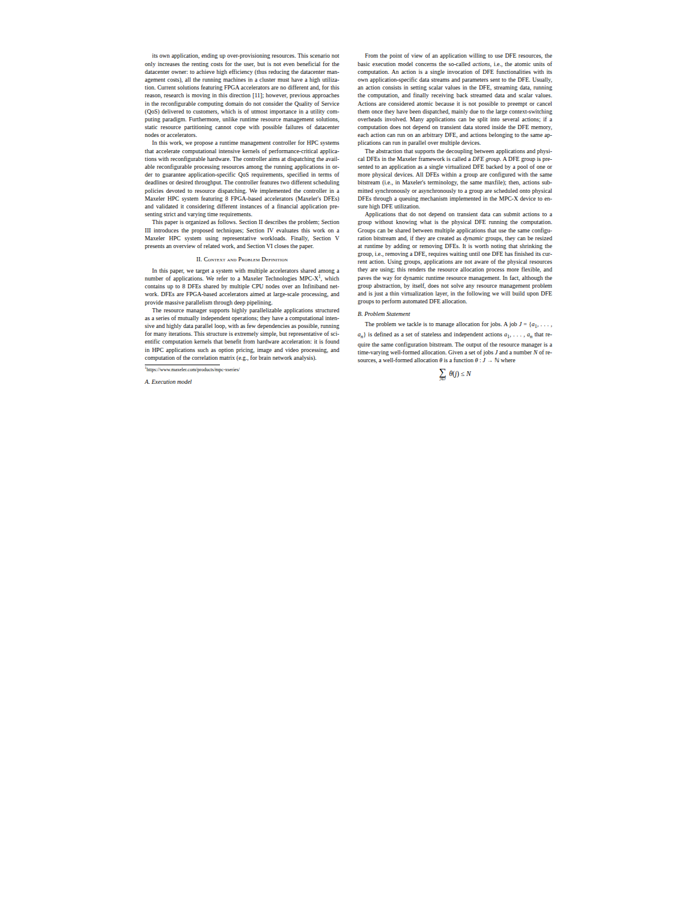its own application, ending up over-provisioning resources. This scenario not only increases the renting costs for the user, but is not even beneficial for the datacenter owner: to achieve high efficiency (thus reducing the datacenter management costs), all the running machines in a cluster must have a high utilization. Current solutions featuring FPGA accelerators are no different and, for this reason, research is moving in this direction [11]; however, previous approaches in the reconfigurable computing domain do not consider the Quality of Service (QoS) delivered to customers, which is of utmost importance in a utility computing paradigm. Furthermore, unlike runtime resource management solutions, static resource partitioning cannot cope with possible failures of datacenter nodes or accelerators.
In this work, we propose a runtime management controller for HPC systems that accelerate computational intensive kernels of performance-critical applications with reconfigurable hardware. The controller aims at dispatching the available reconfigurable processing resources among the running applications in order to guarantee application-specific QoS requirements, specified in terms of deadlines or desired throughput. The controller features two different scheduling policies devoted to resource dispatching. We implemented the controller in a Maxeler HPC system featuring 8 FPGA-based accelerators (Maxeler's DFEs) and validated it considering different instances of a financial application presenting strict and varying time requirements.
This paper is organized as follows. Section II describes the problem; Section III introduces the proposed techniques; Section IV evaluates this work on a Maxeler HPC system using representative workloads. Finally, Section V presents an overview of related work, and Section VI closes the paper.
II. Context and Problem Definition
In this paper, we target a system with multiple accelerators shared among a number of applications. We refer to a Maxeler Technologies MPC-X1, which contains up to 8 DFEs shared by multiple CPU nodes over an Infiniband network. DFEs are FPGA-based accelerators aimed at large-scale processing, and provide massive parallelism through deep pipelining.
The resource manager supports highly parallelizable applications structured as a series of mutually independent operations; they have a computational intensive and highly data parallel loop, with as few dependencies as possible, running for many iterations. This structure is extremely simple, but representative of scientific computation kernels that benefit from hardware acceleration: it is found in HPC applications such as option pricing, image and video processing, and computation of the correlation matrix (e.g., for brain network analysis).
1https://www.maxeler.com/products/mpc-xseries/
A. Execution model
From the point of view of an application willing to use DFE resources, the basic execution model concerns the so-called actions, i.e., the atomic units of computation. An action is a single invocation of DFE functionalities with its own application-specific data streams and parameters sent to the DFE. Usually, an action consists in setting scalar values in the DFE, streaming data, running the computation, and finally receiving back streamed data and scalar values. Actions are considered atomic because it is not possible to preempt or cancel them once they have been dispatched, mainly due to the large context-switching overheads involved. Many applications can be split into several actions; if a computation does not depend on transient data stored inside the DFE memory, each action can run on an arbitrary DFE, and actions belonging to the same applications can run in parallel over multiple devices.
The abstraction that supports the decoupling between applications and physical DFEs in the Maxeler framework is called a DFE group. A DFE group is presented to an application as a single virtualized DFE backed by a pool of one or more physical devices. All DFEs within a group are configured with the same bitstream (i.e., in Maxeler's terminology, the same maxfile); then, actions submitted synchronously or asynchronously to a group are scheduled onto physical DFEs through a queuing mechanism implemented in the MPC-X device to ensure high DFE utilization.
Applications that do not depend on transient data can submit actions to a group without knowing what is the physical DFE running the computation. Groups can be shared between multiple applications that use the same configuration bitstream and, if they are created as dynamic groups, they can be resized at runtime by adding or removing DFEs. It is worth noting that shrinking the group, i.e., removing a DFE, requires waiting until one DFE has finished its current action. Using groups, applications are not aware of the physical resources they are using; this renders the resource allocation process more flexible, and paves the way for dynamic runtime resource management. In fact, although the group abstraction, by itself, does not solve any resource management problem and is just a thin virtualization layer, in the following we will build upon DFE groups to perform automated DFE allocation.
B. Problem Statement
The problem we tackle is to manage allocation for jobs. A job J = {a1, . . . , an} is defined as a set of stateless and independent actions a1, . . . , an that require the same configuration bitstream. The output of the resource manager is a time-varying well-formed allocation. Given a set of jobs J and a number N of resources, a well-formed allocation θ is a function θ : J → ℕ where
∑j∈J θ(j) ≤ N